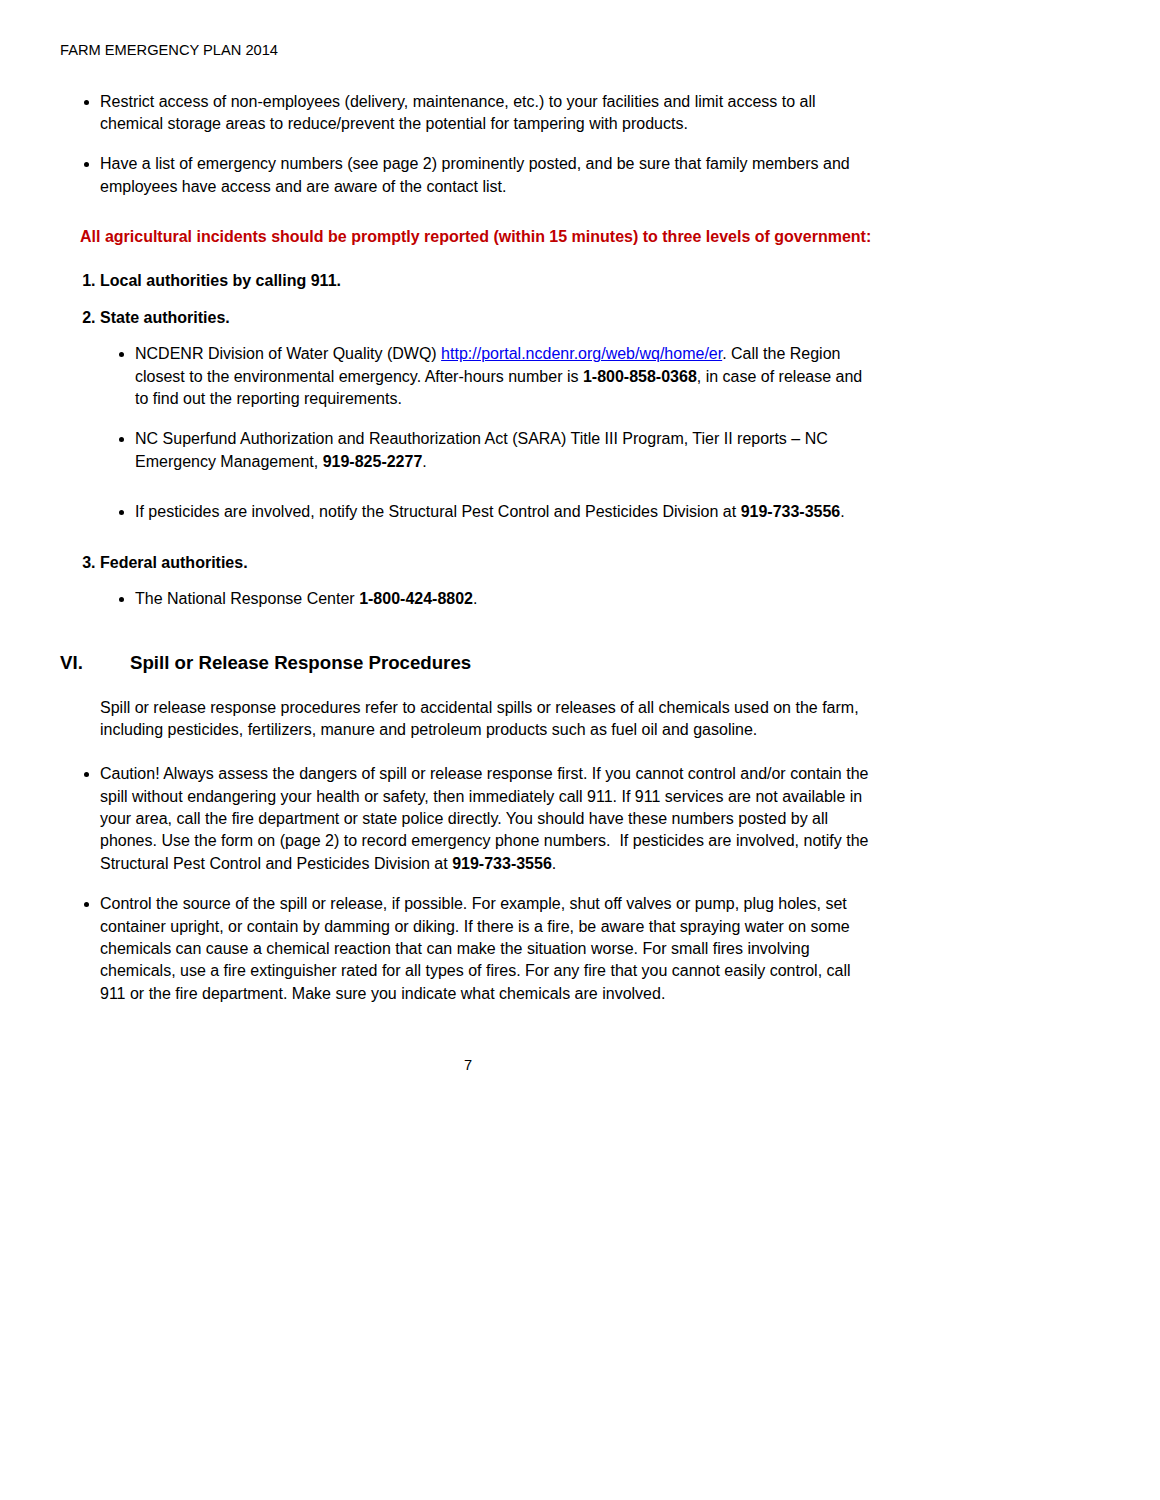FARM EMERGENCY PLAN 2014
Restrict access of non-employees (delivery, maintenance, etc.) to your facilities and limit access to all chemical storage areas to reduce/prevent the potential for tampering with products.
Have a list of emergency numbers (see page 2) prominently posted, and be sure that family members and employees have access and are aware of the contact list.
All agricultural incidents should be promptly reported (within 15 minutes) to three levels of government:
Local authorities by calling 911.
State authorities.
NCDENR Division of Water Quality (DWQ) http://portal.ncdenr.org/web/wq/home/er. Call the Region closest to the environmental emergency. After-hours number is 1-800-858-0368, in case of release and to find out the reporting requirements.
NC Superfund Authorization and Reauthorization Act (SARA) Title III Program, Tier II reports – NC Emergency Management, 919-825-2277.
If pesticides are involved, notify the Structural Pest Control and Pesticides Division at 919-733-3556.
Federal authorities.
The National Response Center 1-800-424-8802.
VI. Spill or Release Response Procedures
Spill or release response procedures refer to accidental spills or releases of all chemicals used on the farm, including pesticides, fertilizers, manure and petroleum products such as fuel oil and gasoline.
Caution! Always assess the dangers of spill or release response first. If you cannot control and/or contain the spill without endangering your health or safety, then immediately call 911. If 911 services are not available in your area, call the fire department or state police directly. You should have these numbers posted by all phones. Use the form on (page 2) to record emergency phone numbers. If pesticides are involved, notify the Structural Pest Control and Pesticides Division at 919-733-3556.
Control the source of the spill or release, if possible. For example, shut off valves or pump, plug holes, set container upright, or contain by damming or diking. If there is a fire, be aware that spraying water on some chemicals can cause a chemical reaction that can make the situation worse. For small fires involving chemicals, use a fire extinguisher rated for all types of fires. For any fire that you cannot easily control, call 911 or the fire department. Make sure you indicate what chemicals are involved.
7